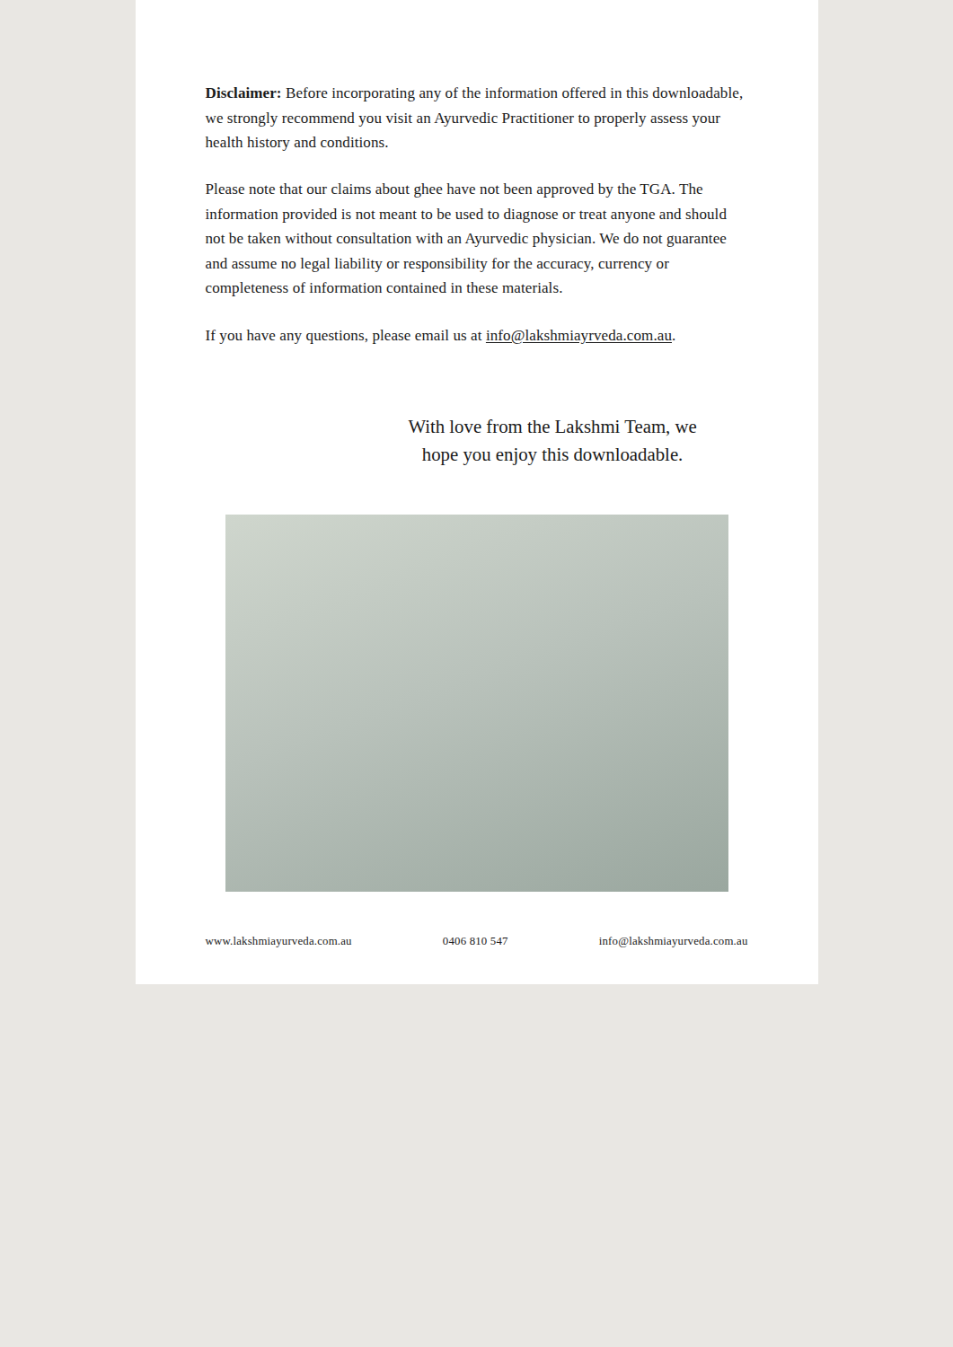Disclaimer: Before incorporating any of the information offered in this downloadable, we strongly recommend you visit an Ayurvedic Practitioner to properly assess your health history and conditions.
Please note that our claims about ghee have not been approved by the TGA. The information provided is not meant to be used to diagnose or treat anyone and should not be taken without consultation with an Ayurvedic physician. We do not guarantee and assume no legal liability or responsibility for the accuracy, currency or completeness of information contained in these materials.
If you have any questions, please email us at info@lakshmiayrveda.com.au.
With love from the Lakshmi Team, we
hope you enjoy this downloadable.
www.lakshmiayurveda.com.au 0406 810 547 info@lakshmiayurveda.com.au